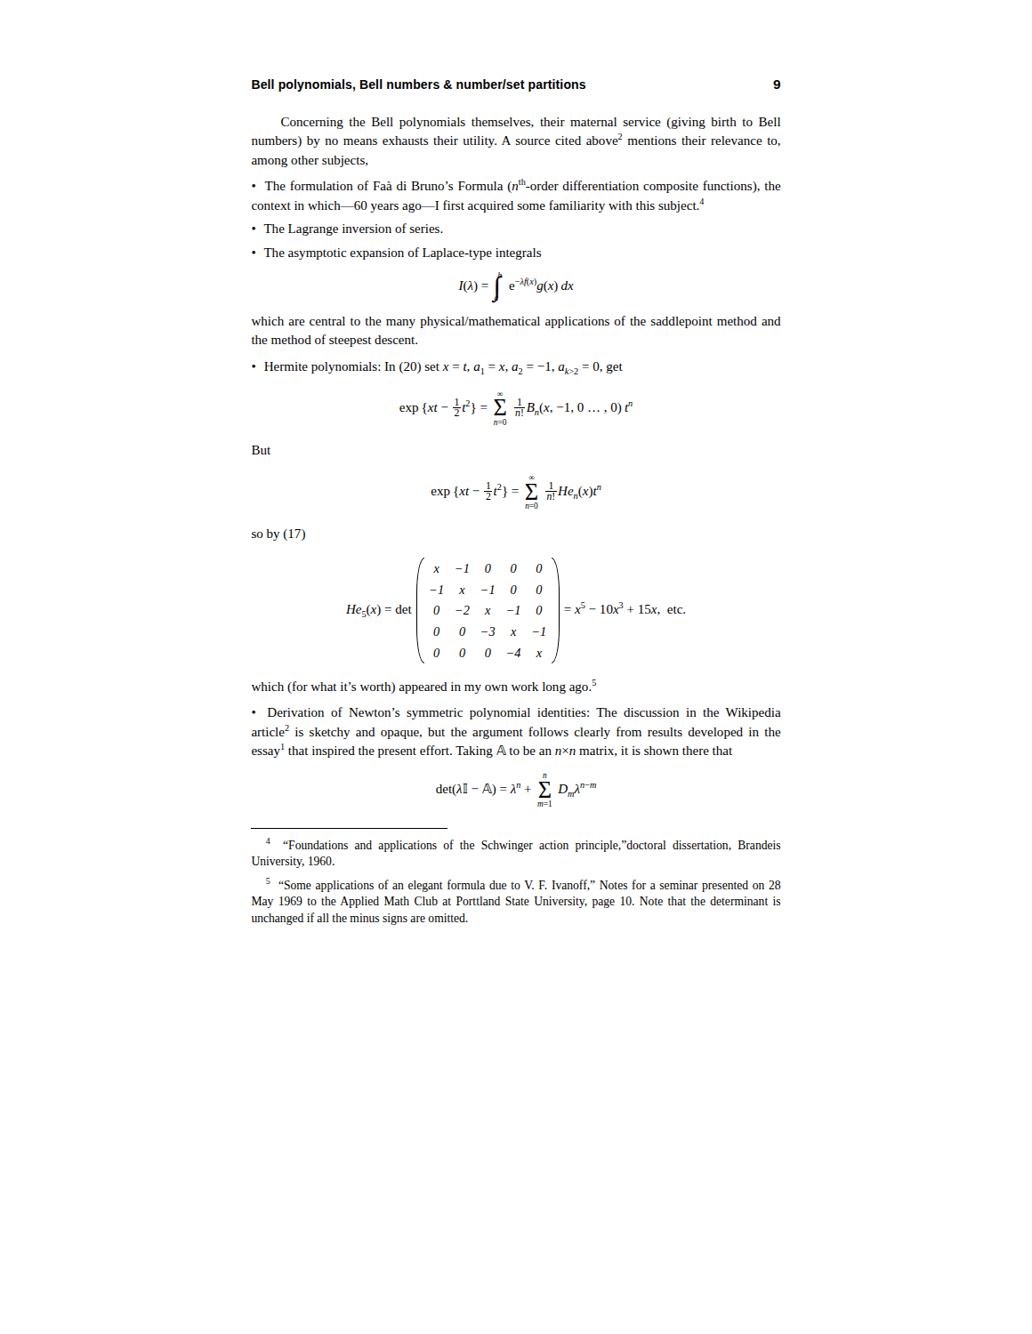Bell polynomials, Bell numbers & number/set partitions 9
Concerning the Bell polynomials themselves, their maternal service (giving birth to Bell numbers) by no means exhausts their utility. A source cited above2 mentions their relevance to, among other subjects,
• The formulation of Faà di Bruno’s Formula (nth-order differentiation composite functions), the context in which—60 years ago—I first acquired some familiarity with this subject.4
• The Lagrange inversion of series.
• The asymptotic expansion of Laplace-type integrals
I(λ) = b∫a e−λf(x)g(x) dx
which are central to the many physical/mathematical applications of the saddlepoint method and the method of steepest descent.
• Hermite polynomials: In (20) set x = t, a1 = x, a2 = −1, ak>2 = 0, get
exp {xt − 12 t2} = ∞Σn=0 1 n!Bn(x, −1, 0 … , 0) tn
But
exp {xt − 12 t2} = ∞Σn=0 1 n!Hen(x)tn
so by (17)
He5(x) = det
| x | −1 | 0 | 0 | 0 |
| −1 | x | −1 | 0 | 0 |
| 0 | −2 | x | −1 | 0 |
| 0 | 0 | −3 | x | −1 |
| 0 | 0 | 0 | −4 | x |
= x5 − 10x3 + 15x, etc.
which (for what it’s worth) appeared in my own work long ago.5
• Derivation of Newton’s symmetric polynomial identities: The discussion in the Wikipedia article2 is sketchy and opaque, but the argument follows clearly from results developed in the essay1 that inspired the present effort. Taking 𝔸 to be an n×n matrix, it is shown there that
det(λ 𝕀 − 𝔸) = λn + nΣm=1 Dmλn−m
4 “Foundations and applications of the Schwinger action principle,”doctoral dissertation, Brandeis University, 1960.
5 “Some applications of an elegant formula due to V. F. Ivanoff,” Notes for a seminar presented on 28 May 1969 to the Applied Math Club at Porttland State University, page 10. Note that the determinant is unchanged if all the minus signs are omitted.